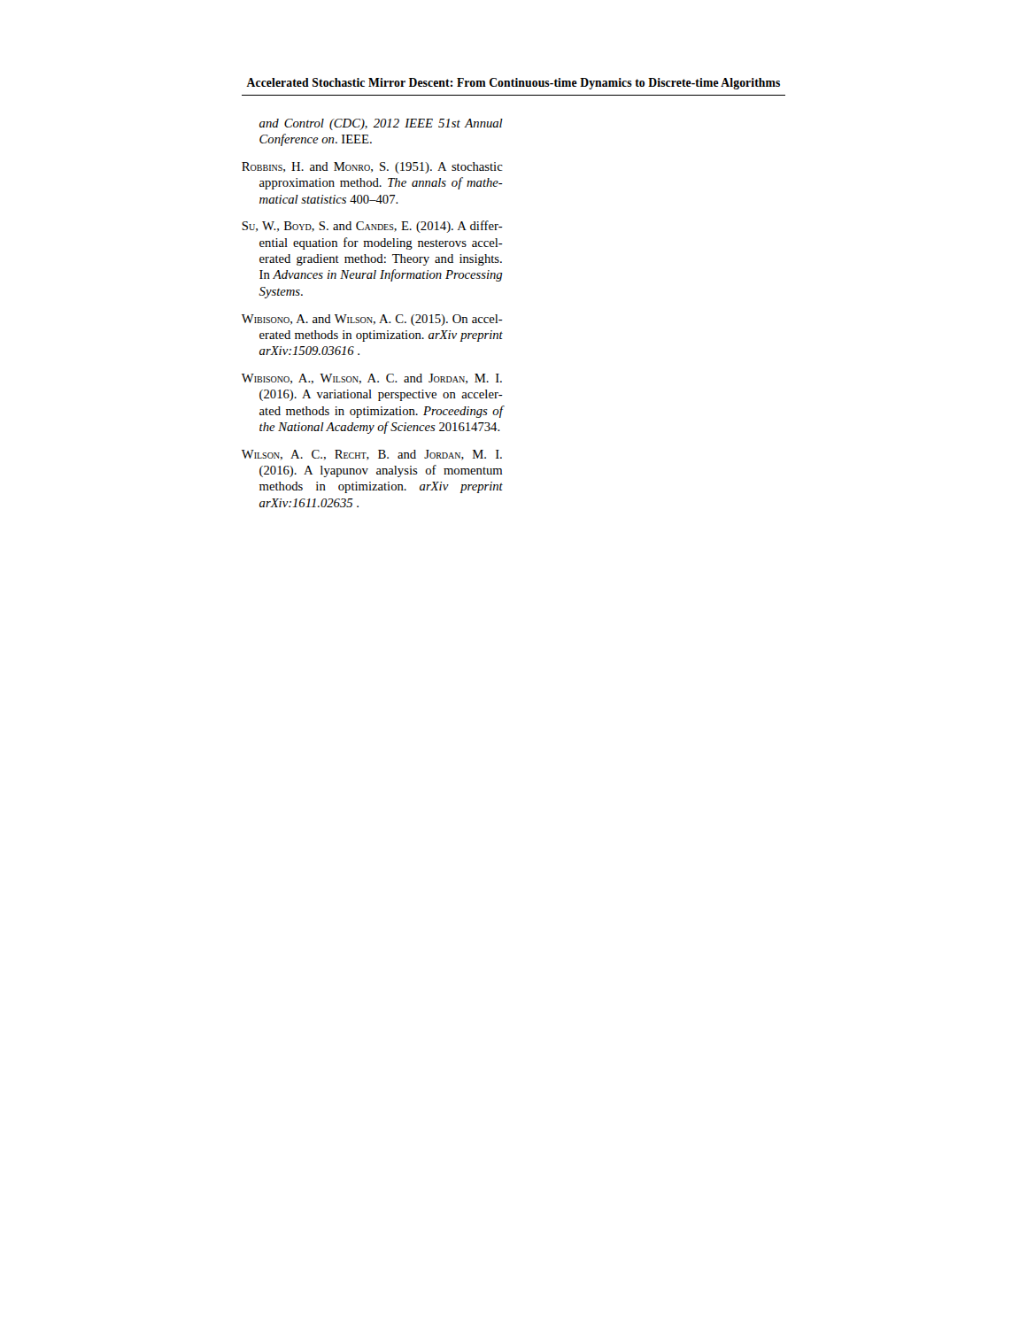Accelerated Stochastic Mirror Descent: From Continuous-time Dynamics to Discrete-time Algorithms
and Control (CDC), 2012 IEEE 51st Annual Conference on. IEEE.
Robbins, H. and Monro, S. (1951). A stochastic approximation method. The annals of mathematical statistics 400–407.
Su, W., Boyd, S. and Candes, E. (2014). A differential equation for modeling nesterovs accelerated gradient method: Theory and insights. In Advances in Neural Information Processing Systems.
Wibisono, A. and Wilson, A. C. (2015). On accelerated methods in optimization. arXiv preprint arXiv:1509.03616 .
Wibisono, A., Wilson, A. C. and Jordan, M. I. (2016). A variational perspective on accelerated methods in optimization. Proceedings of the National Academy of Sciences 201614734.
Wilson, A. C., Recht, B. and Jordan, M. I. (2016). A lyapunov analysis of momentum methods in optimization. arXiv preprint arXiv:1611.02635 .